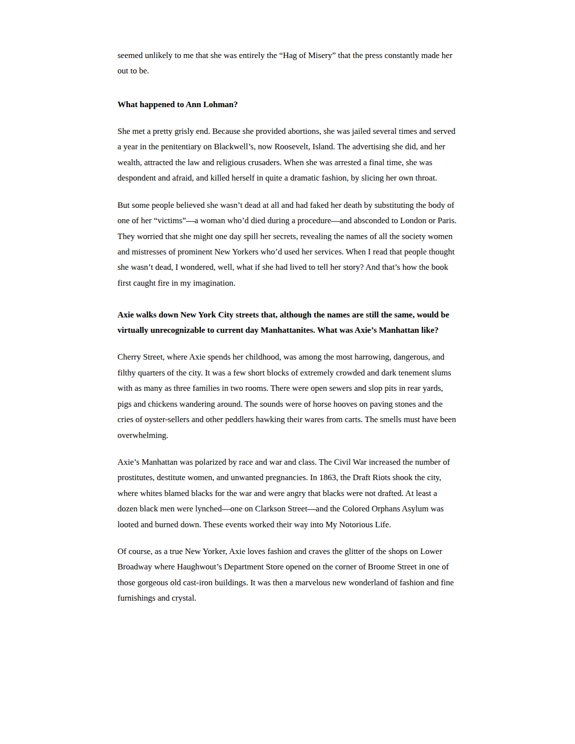seemed unlikely to me that she was entirely the “Hag of Misery” that the press constantly made her out to be.
What happened to Ann Lohman?
She met a pretty grisly end. Because she provided abortions, she was jailed several times and served a year in the penitentiary on Blackwell’s, now Roosevelt, Island. The advertising she did, and her wealth, attracted the law and religious crusaders. When she was arrested a final time, she was despondent and afraid, and killed herself in quite a dramatic fashion, by slicing her own throat.
But some people believed she wasn’t dead at all and had faked her death by substituting the body of one of her “victims”—a woman who’d died during a procedure—and absconded to London or Paris. They worried that she might one day spill her secrets, revealing the names of all the society women and mistresses of prominent New Yorkers who’d used her services. When I read that people thought she wasn’t dead, I wondered, well, what if she had lived to tell her story? And that’s how the book first caught fire in my imagination.
Axie walks down New York City streets that, although the names are still the same, would be virtually unrecognizable to current day Manhattanites. What was Axie’s Manhattan like?
Cherry Street, where Axie spends her childhood, was among the most harrowing, dangerous, and filthy quarters of the city. It was a few short blocks of extremely crowded and dark tenement slums with as many as three families in two rooms. There were open sewers and slop pits in rear yards, pigs and chickens wandering around. The sounds were of horse hooves on paving stones and the cries of oyster-sellers and other peddlers hawking their wares from carts. The smells must have been overwhelming.
Axie’s Manhattan was polarized by race and war and class. The Civil War increased the number of prostitutes, destitute women, and unwanted pregnancies. In 1863, the Draft Riots shook the city, where whites blamed blacks for the war and were angry that blacks were not drafted. At least a dozen black men were lynched—one on Clarkson Street—and the Colored Orphans Asylum was looted and burned down. These events worked their way into My Notorious Life.
Of course, as a true New Yorker, Axie loves fashion and craves the glitter of the shops on Lower Broadway where Haughwout’s Department Store opened on the corner of Broome Street in one of those gorgeous old cast-iron buildings. It was then a marvelous new wonderland of fashion and fine furnishings and crystal.